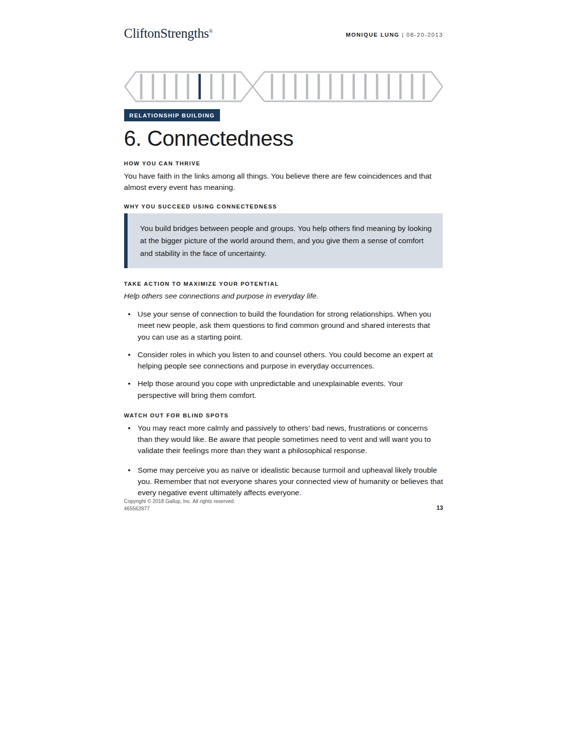CliftonStrengths®
MONIQUE LUNG | 08-20-2013
RELATIONSHIP BUILDING
6. Connectedness
How You Can Thrive
You have faith in the links among all things. You believe there are few coincidences and that almost every event has meaning.
Why You Succeed Using Connectedness
You build bridges between people and groups. You help others find meaning by looking at the bigger picture of the world around them, and you give them a sense of comfort and stability in the face of uncertainty.
Take Action to Maximize Your Potential
Help others see connections and purpose in everyday life.
Use your sense of connection to build the foundation for strong relationships. When you meet new people, ask them questions to find common ground and shared interests that you can use as a starting point.
Consider roles in which you listen to and counsel others. You could become an expert at helping people see connections and purpose in everyday occurrences.
Help those around you cope with unpredictable and unexplainable events. Your perspective will bring them comfort.
Watch Out for Blind Spots
You may react more calmly and passively to others’ bad news, frustrations or concerns than they would like. Be aware that people sometimes need to vent and will want you to validate their feelings more than they want a philosophical response.
Some may perceive you as naïve or idealistic because turmoil and upheaval likely trouble you. Remember that not everyone shares your connected view of humanity or believes that every negative event ultimately affects everyone.
Copyright © 2018 Gallup, Inc. All rights reserved.
465563977
13